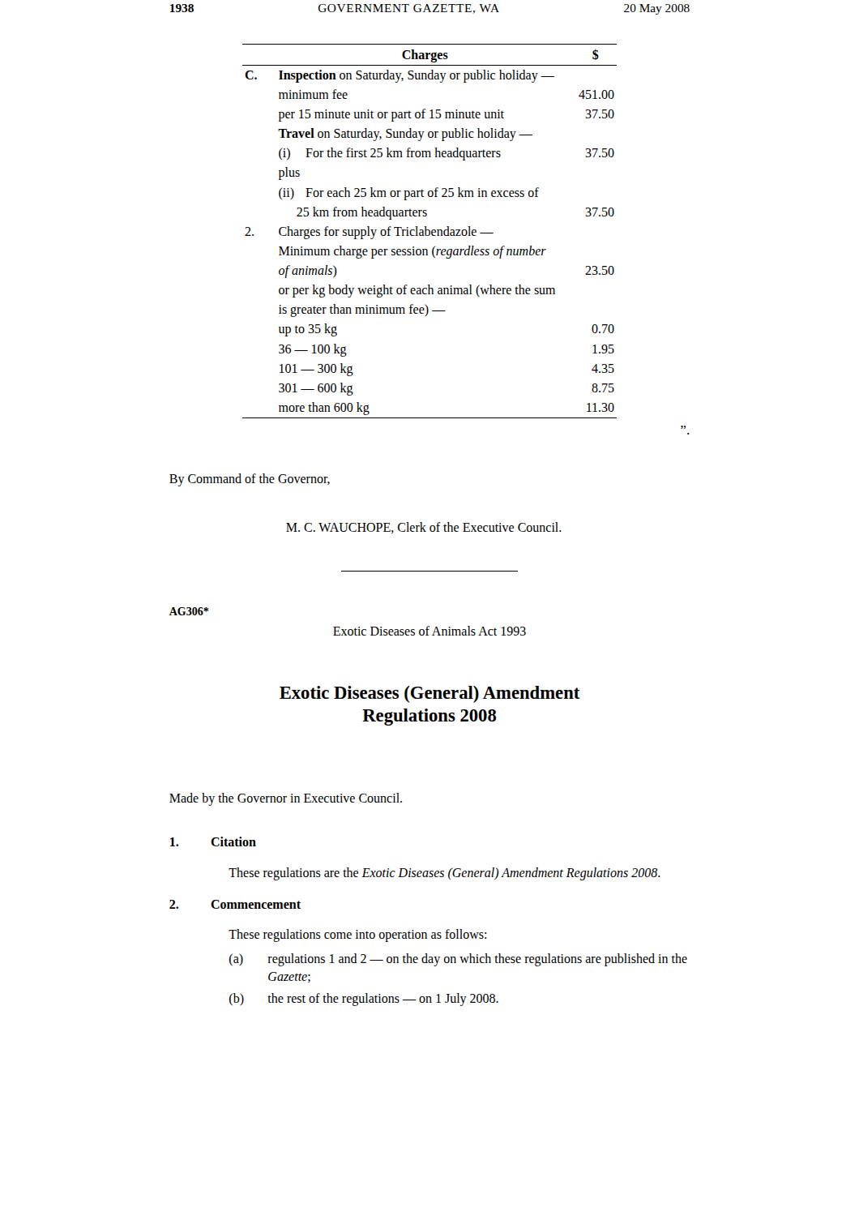1938 GOVERNMENT GAZETTE, WA 20 May 2008
| | Charges | $ |
| --- | --- | --- |
| C. | Inspection on Saturday, Sunday or public holiday — | |
| | minimum fee | 451.00 |
| | per 15 minute unit or part of 15 minute unit | 37.50 |
| | Travel on Saturday, Sunday or public holiday — | |
| | (i) For the first 25 km from headquarters | 37.50 |
| | plus | |
| | (ii) For each 25 km or part of 25 km in excess of | |
| | 25 km from headquarters | 37.50 |
| 2. | Charges for supply of Triclabendazole — | |
| | Minimum charge per session ( regardless of number | |
| | of animals ) | 23.50 |
| | or per kg body weight of each animal (where the sum | |
| | is greater than minimum fee) — | |
| | up to 35 kg | 0.70 |
| | 36 — 100 kg | 1.95 |
| | 101 — 300 kg | 4.35 |
| | 301 — 600 kg | 8.75 |
| | more than 600 kg | 11.30 |
”.
By Command of the Governor,
M. C. WAUCHOPE, Clerk of the Executive Council.
AG306*
Exotic Diseases of Animals Act 1993
Exotic Diseases (General) Amendment
Regulations 2008
Made by the Governor in Executive Council.
1. Citation
These regulations are the Exotic Diseases (General) Amendment Regulations 2008.
2. Commencement
These regulations come into operation as follows:
(a) regulations 1 and 2 — on the day on which these regulations are published in the Gazette;
(b) the rest of the regulations — on 1 July 2008.